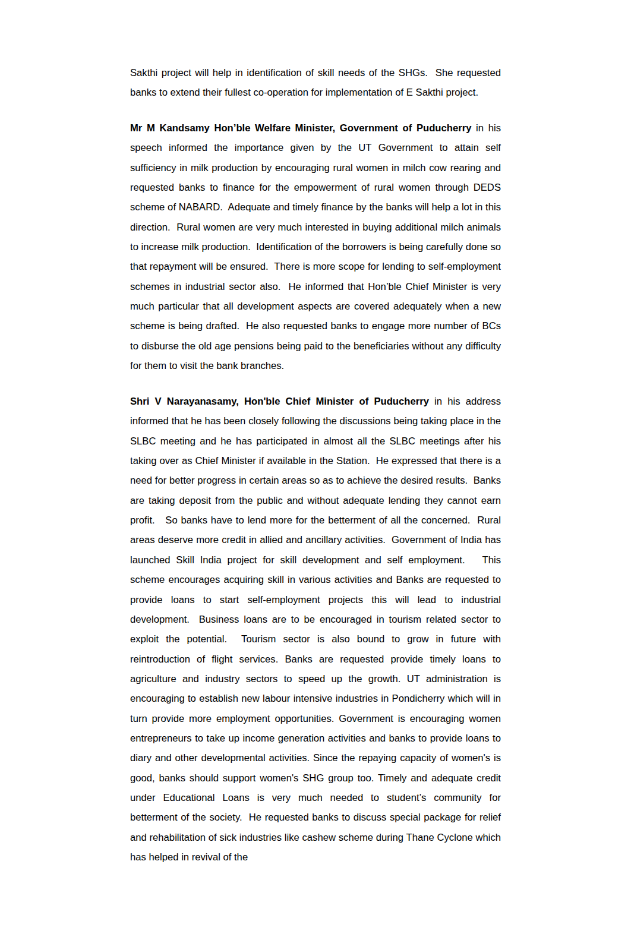Sakthi project will help in identification of skill needs of the SHGs. She requested banks to extend their fullest co-operation for implementation of E Sakthi project.
Mr M Kandsamy Hon’ble Welfare Minister, Government of Puducherry in his speech informed the importance given by the UT Government to attain self sufficiency in milk production by encouraging rural women in milch cow rearing and requested banks to finance for the empowerment of rural women through DEDS scheme of NABARD. Adequate and timely finance by the banks will help a lot in this direction. Rural women are very much interested in buying additional milch animals to increase milk production. Identification of the borrowers is being carefully done so that repayment will be ensured. There is more scope for lending to self-employment schemes in industrial sector also. He informed that Hon’ble Chief Minister is very much particular that all development aspects are covered adequately when a new scheme is being drafted. He also requested banks to engage more number of BCs to disburse the old age pensions being paid to the beneficiaries without any difficulty for them to visit the bank branches.
Shri V Narayanasamy, Hon'ble Chief Minister of Puducherry in his address informed that he has been closely following the discussions being taking place in the SLBC meeting and he has participated in almost all the SLBC meetings after his taking over as Chief Minister if available in the Station. He expressed that there is a need for better progress in certain areas so as to achieve the desired results. Banks are taking deposit from the public and without adequate lending they cannot earn profit. So banks have to lend more for the betterment of all the concerned. Rural areas deserve more credit in allied and ancillary activities. Government of India has launched Skill India project for skill development and self employment. This scheme encourages acquiring skill in various activities and Banks are requested to provide loans to start self-employment projects this will lead to industrial development. Business loans are to be encouraged in tourism related sector to exploit the potential. Tourism sector is also bound to grow in future with reintroduction of flight services. Banks are requested provide timely loans to agriculture and industry sectors to speed up the growth. UT administration is encouraging to establish new labour intensive industries in Pondicherry which will in turn provide more employment opportunities. Government is encouraging women entrepreneurs to take up income generation activities and banks to provide loans to diary and other developmental activities. Since the repaying capacity of women's is good, banks should support women's SHG group too. Timely and adequate credit under Educational Loans is very much needed to student’s community for betterment of the society. He requested banks to discuss special package for relief and rehabilitation of sick industries like cashew scheme during Thane Cyclone which has helped in revival of the